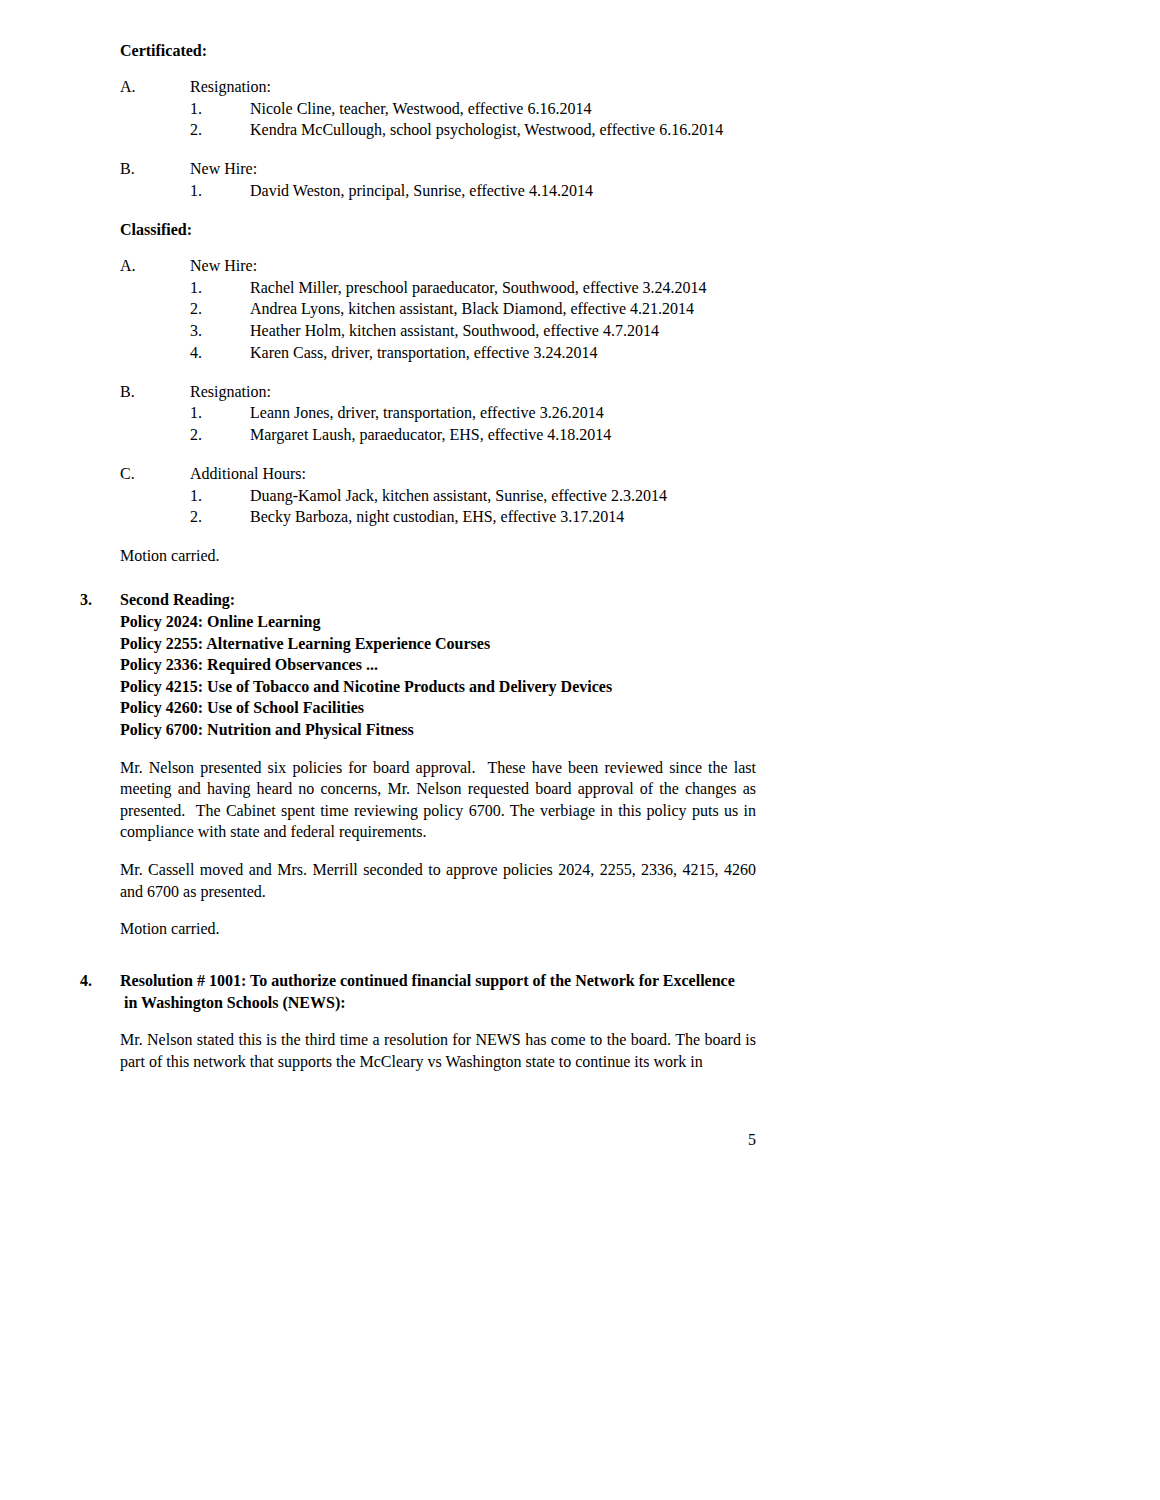Certificated:
A.
Resignation:
1.
Nicole Cline, teacher, Westwood, effective 6.16.2014
2.
Kendra McCullough, school psychologist, Westwood, effective 6.16.2014
B.
New Hire:
1.
David Weston, principal, Sunrise, effective 4.14.2014
Classified:
A.
New Hire:
1.
Rachel Miller, preschool paraeducator, Southwood, effective 3.24.2014
2.
Andrea Lyons, kitchen assistant, Black Diamond, effective 4.21.2014
3.
Heather Holm, kitchen assistant, Southwood, effective 4.7.2014
4.
Karen Cass, driver, transportation, effective 3.24.2014
B.
Resignation:
1.
Leann Jones, driver, transportation, effective 3.26.2014
2.
Margaret Laush, paraeducator, EHS, effective 4.18.2014
C.
Additional Hours:
1.
Duang-Kamol Jack, kitchen assistant, Sunrise, effective 2.3.2014
2.
Becky Barboza, night custodian, EHS, effective 3.17.2014
Motion carried.
3.
Second Reading:
Policy 2024: Online Learning
Policy 2255: Alternative Learning Experience Courses
Policy 2336: Required Observances ...
Policy 4215: Use of Tobacco and Nicotine Products and Delivery Devices
Policy 4260: Use of School Facilities
Policy 6700: Nutrition and Physical Fitness
Mr. Nelson presented six policies for board approval. These have been reviewed since the last meeting and having heard no concerns, Mr. Nelson requested board approval of the changes as presented. The Cabinet spent time reviewing policy 6700. The verbiage in this policy puts us in compliance with state and federal requirements.
Mr. Cassell moved and Mrs. Merrill seconded to approve policies 2024, 2255, 2336, 4215, 4260 and 6700 as presented.
Motion carried.
4.
Resolution # 1001: To authorize continued financial support of the Network for Excellence
in Washington Schools (NEWS):
Mr. Nelson stated this is the third time a resolution for NEWS has come to the board. The board is part of this network that supports the McCleary vs Washington state to continue its work in
5